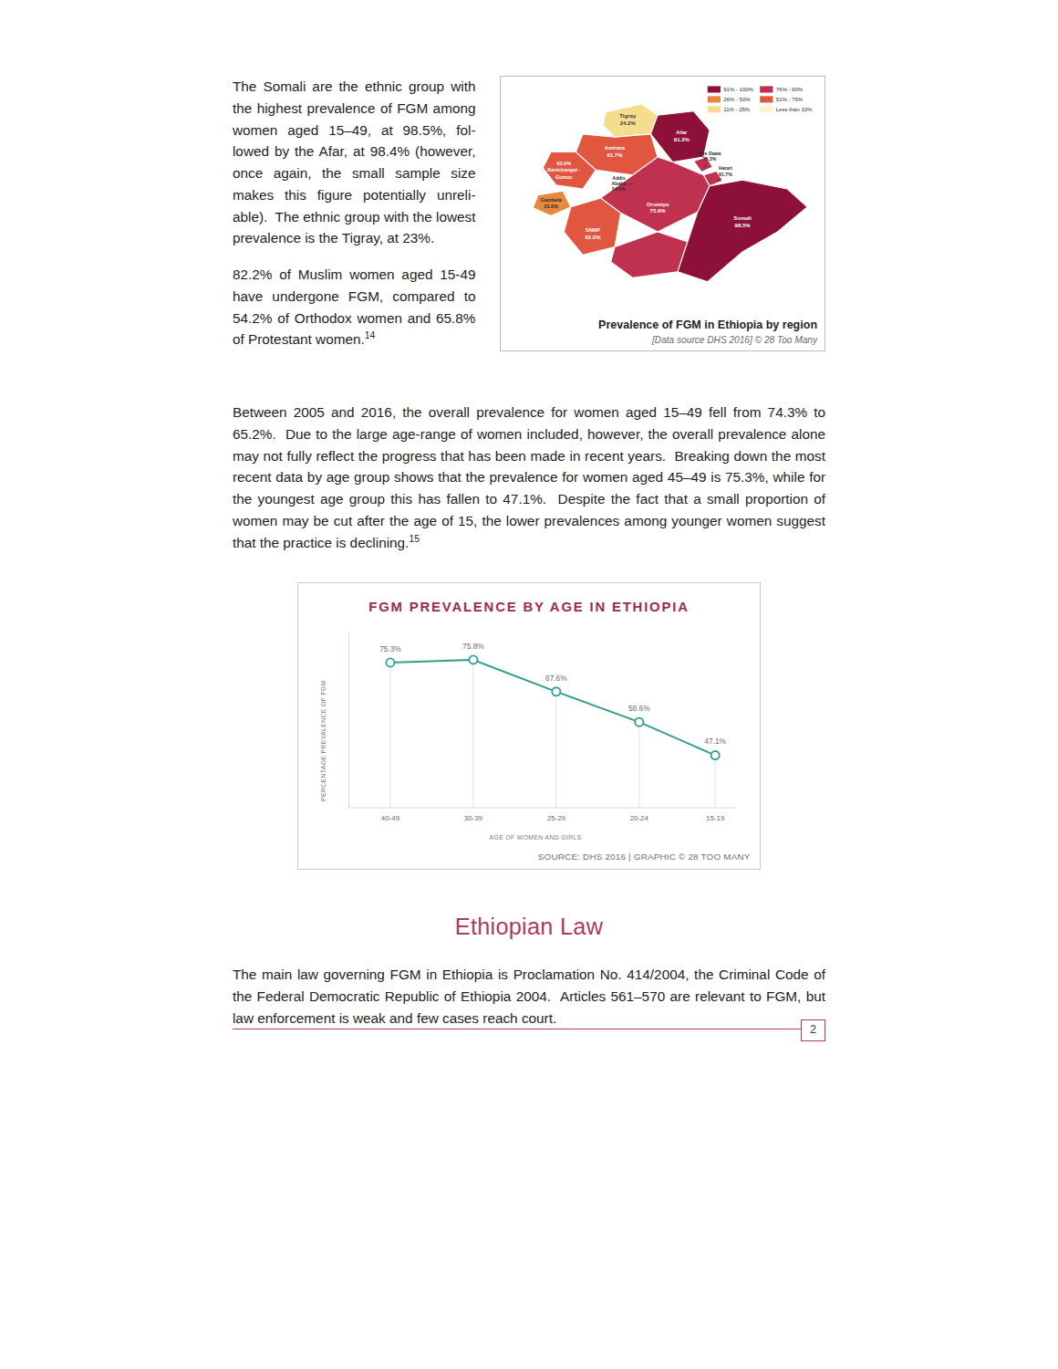The Somali are the ethnic group with the highest prevalence of FGM among women aged 15–49, at 98.5%, followed by the Afar, at 98.4% (however, once again, the small sample size makes this figure potentially unreliable). The ethnic group with the lowest prevalence is the Tigray, at 23%.
82.2% of Muslim women aged 15-49 have undergone FGM, compared to 54.2% of Orthodox women and 65.8% of Protestant women.14
91% - 100% 76% - 90% 26% - 50% 51% - 75% 11% - 25% Less than 10% Tigray 24.2% Afar 91.2% Amhara 61.7% 62.9% Benishangul - Gumuz Dire Dawa 75.3% Harari 81.7% Addis Ababa 54.0% Gambela 33.0% SNNP 62.0% Oromiya 75.6% Somali 98.5%
Prevalence of FGM in Ethiopia by region
[Data source DHS 2016] © 28 Too Many
Between 2005 and 2016, the overall prevalence for women aged 15–49 fell from 74.3% to 65.2%. Due to the large age-range of women included, however, the overall prevalence alone may not fully reflect the progress that has been made in recent years. Breaking down the most recent data by age group shows that the prevalence for women aged 45–49 is 75.3%, while for the youngest age group this has fallen to 47.1%. Despite the fact that a small proportion of women may be cut after the age of 15, the lower prevalences among younger women suggest that the practice is declining.15
FGM PREVALENCE BY AGE IN ETHIOPIA
PERCENTAGE PREVALENCE OF FGM AGE OF WOMEN AND GIRLS 75.3% 75.8% 67.6% 58.6% 47.1% 40-49 30-39 25-29 20-24 15-19
SOURCE: DHS 2016 | GRAPHIC © 28 TOO MANY
Ethiopian Law
The main law governing FGM in Ethiopia is Proclamation No. 414/2004, the Criminal Code of the Federal Democratic Republic of Ethiopia 2004. Articles 561–570 are relevant to FGM, but law enforcement is weak and few cases reach court.
2